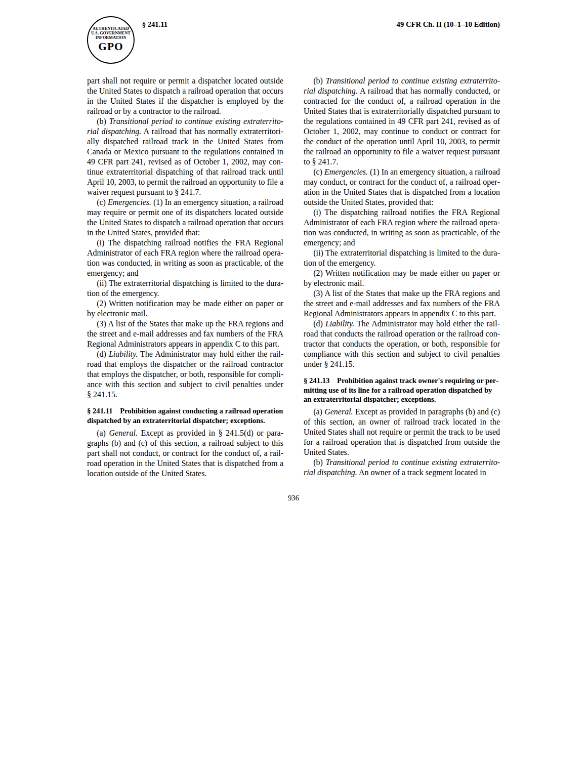AUTHENTICATED
U.S. GOVERNMENT
INFORMATION
GPO
§ 241.11 49 CFR Ch. II (10–1–10 Edition)
part shall not require or permit a dispatcher located outside the United States to dispatch a railroad operation that occurs in the United States if the dispatcher is employed by the railroad or by a contractor to the railroad.
(b) Transitional period to continue existing extraterritorial dispatching. A railroad that has normally extraterritorially dispatched railroad track in the United States from Canada or Mexico pursuant to the regulations contained in 49 CFR part 241, revised as of October 1, 2002, may continue extraterritorial dispatching of that railroad track until April 10, 2003, to permit the railroad an opportunity to file a waiver request pursuant to § 241.7.
(c) Emergencies. (1) In an emergency situation, a railroad may require or permit one of its dispatchers located outside the United States to dispatch a railroad operation that occurs in the United States, provided that:
(i) The dispatching railroad notifies the FRA Regional Administrator of each FRA region where the railroad operation was conducted, in writing as soon as practicable, of the emergency; and
(ii) The extraterritorial dispatching is limited to the duration of the emergency.
(2) Written notification may be made either on paper or by electronic mail.
(3) A list of the States that make up the FRA regions and the street and e-mail addresses and fax numbers of the FRA Regional Administrators appears in appendix C to this part.
(d) Liability. The Administrator may hold either the railroad that employs the dispatcher or the railroad contractor that employs the dispatcher, or both, responsible for compliance with this section and subject to civil penalties under § 241.15.
§ 241.11 Prohibition against conducting a railroad operation dispatched by an extraterritorial dispatcher; exceptions.
(a) General. Except as provided in § 241.5(d) or paragraphs (b) and (c) of this section, a railroad subject to this part shall not conduct, or contract for the conduct of, a railroad operation in the United States that is dispatched from a location outside of the United States.
(b) Transitional period to continue existing extraterritorial dispatching. A railroad that has normally conducted, or contracted for the conduct of, a railroad operation in the United States that is extraterritorially dispatched pursuant to the regulations contained in 49 CFR part 241, revised as of October 1, 2002, may continue to conduct or contract for the conduct of the operation until April 10, 2003, to permit the railroad an opportunity to file a waiver request pursuant to § 241.7.
(c) Emergencies. (1) In an emergency situation, a railroad may conduct, or contract for the conduct of, a railroad operation in the United States that is dispatched from a location outside the United States, provided that:
(i) The dispatching railroad notifies the FRA Regional Administrator of each FRA region where the railroad operation was conducted, in writing as soon as practicable, of the emergency; and
(ii) The extraterritorial dispatching is limited to the duration of the emergency.
(2) Written notification may be made either on paper or by electronic mail.
(3) A list of the States that make up the FRA regions and the street and e-mail addresses and fax numbers of the FRA Regional Administrators appears in appendix C to this part.
(d) Liability. The Administrator may hold either the railroad that conducts the railroad operation or the railroad contractor that conducts the operation, or both, responsible for compliance with this section and subject to civil penalties under § 241.15.
§ 241.13 Prohibition against track owner's requiring or permitting use of its line for a railroad operation dispatched by an extraterritorial dispatcher; exceptions.
(a) General. Except as provided in paragraphs (b) and (c) of this section, an owner of railroad track located in the United States shall not require or permit the track to be used for a railroad operation that is dispatched from outside the United States.
(b) Transitional period to continue existing extraterritorial dispatching. An owner of a track segment located in
936